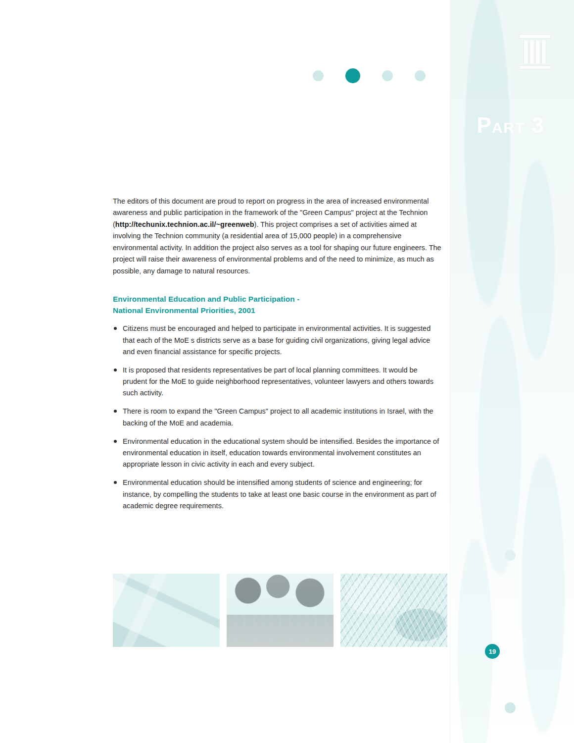PART 3
The editors of this document are proud to report on progress in the area of increased environmental awareness and public participation in the framework of the "Green Campus" project at the Technion (http://techunix.technion.ac.il/~greenweb). This project comprises a set of activities aimed at involving the Technion community (a residential area of 15,000 people) in a comprehensive environmental activity. In addition the project also serves as a tool for shaping our future engineers. The project will raise their awareness of environmental problems and of the need to minimize, as much as possible, any damage to natural resources.
Environmental Education and Public Participation - National Environmental Priorities, 2001
Citizens must be encouraged and helped to participate in environmental activities. It is suggested that each of the MoE s districts serve as a base for guiding civil organizations, giving legal advice and even financial assistance for specific projects.
It is proposed that residents representatives be part of local planning committees. It would be prudent for the MoE to guide neighborhood representatives, volunteer lawyers and others towards such activity.
There is room to expand the "Green Campus" project to all academic institutions in Israel, with the backing of the MoE and academia.
Environmental education in the educational system should be intensified. Besides the importance of environmental education in itself, education towards environmental involvement constitutes an appropriate lesson in civic activity in each and every subject.
Environmental education should be intensified among students of science and engineering; for instance, by compelling the students to take at least one basic course in the environment as part of academic degree requirements.
19